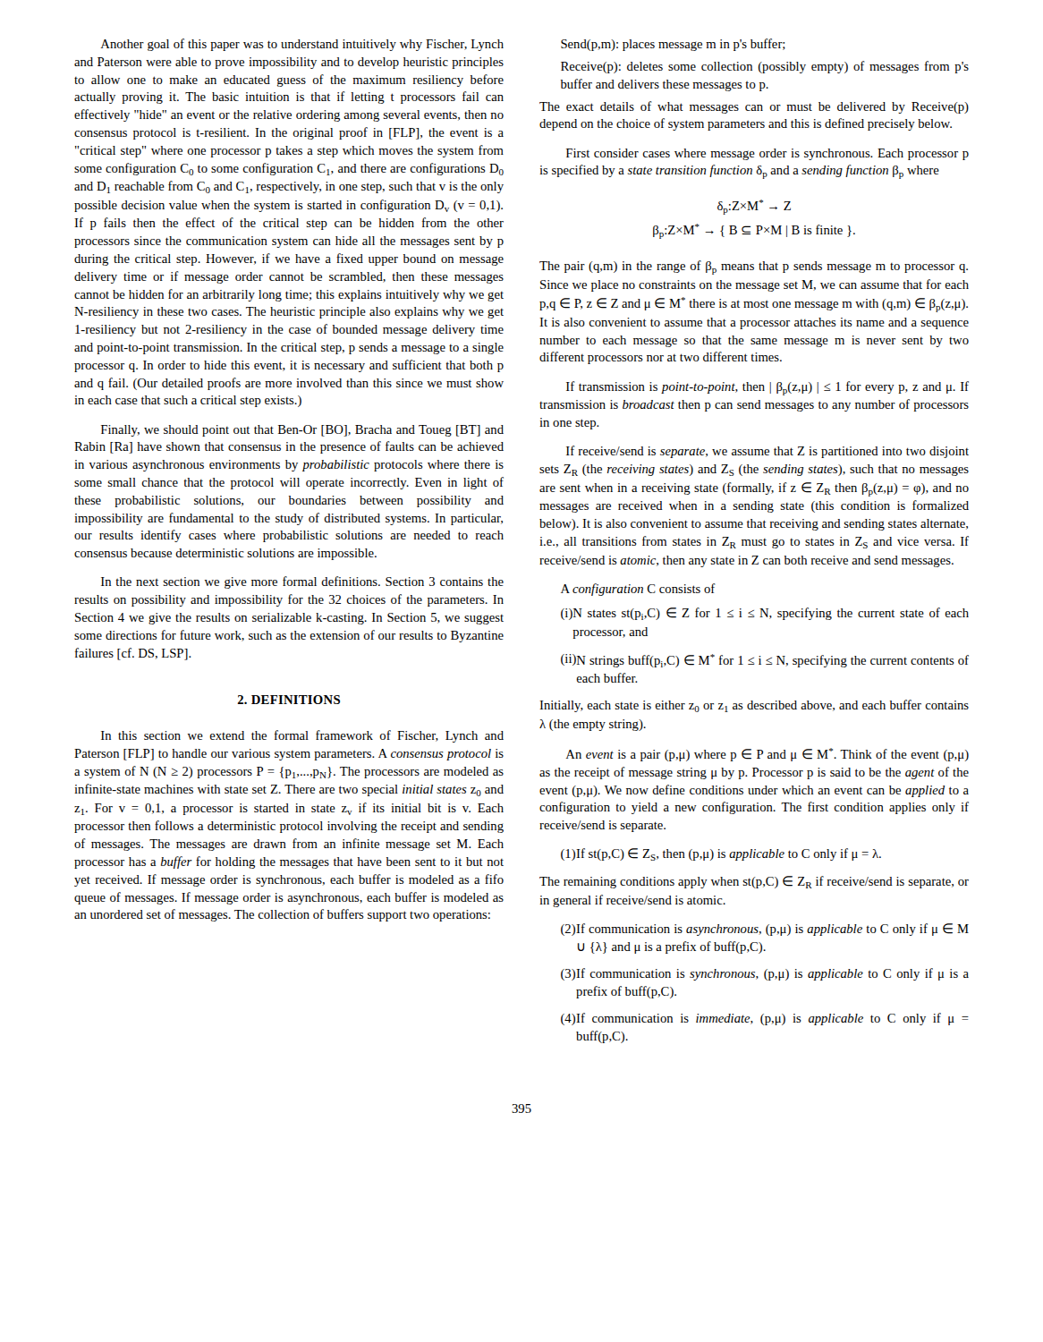Another goal of this paper was to understand intuitively why Fischer, Lynch and Paterson were able to prove impossibility and to develop heuristic principles to allow one to make an educated guess of the maximum resiliency before actually proving it. The basic intuition is that if letting t processors fail can effectively "hide" an event or the relative ordering among several events, then no consensus protocol is t-resilient. In the original proof in [FLP], the event is a "critical step" where one processor p takes a step which moves the system from some configuration C0 to some configuration C1, and there are configurations D0 and D1 reachable from C0 and C1, respectively, in one step, such that v is the only possible decision value when the system is started in configuration Dv (v = 0,1). If p fails then the effect of the critical step can be hidden from the other processors since the communication system can hide all the messages sent by p during the critical step. However, if we have a fixed upper bound on message delivery time or if message order cannot be scrambled, then these messages cannot be hidden for an arbitrarily long time; this explains intuitively why we get N-resiliency in these two cases. The heuristic principle also explains why we get 1-resiliency but not 2-resiliency in the case of bounded message delivery time and point-to-point transmission. In the critical step, p sends a message to a single processor q. In order to hide this event, it is necessary and sufficient that both p and q fail. (Our detailed proofs are more involved than this since we must show in each case that such a critical step exists.)
Finally, we should point out that Ben-Or [BO], Bracha and Toueg [BT] and Rabin [Ra] have shown that consensus in the presence of faults can be achieved in various asynchronous environments by probabilistic protocols where there is some small chance that the protocol will operate incorrectly. Even in light of these probabilistic solutions, our boundaries between possibility and impossibility are fundamental to the study of distributed systems. In particular, our results identify cases where probabilistic solutions are needed to reach consensus because deterministic solutions are impossible.
In the next section we give more formal definitions. Section 3 contains the results on possibility and impossibility for the 32 choices of the parameters. In Section 4 we give the results on serializable k-casting. In Section 5, we suggest some directions for future work, such as the extension of our results to Byzantine failures [cf. DS, LSP].
2. DEFINITIONS
In this section we extend the formal framework of Fischer, Lynch and Paterson [FLP] to handle our various system parameters. A consensus protocol is a system of N (N ≥ 2) processors P = {p1,...,pN}. The processors are modeled as infinite-state machines with state set Z. There are two special initial states z0 and z1. For v = 0,1, a processor is started in state zv if its initial bit is v. Each processor then follows a deterministic protocol involving the receipt and sending of messages. The messages are drawn from an infinite message set M. Each processor has a buffer for holding the messages that have been sent to it but not yet received. If message order is synchronous, each buffer is modeled as a fifo queue of messages. If message order is asynchronous, each buffer is modeled as an unordered set of messages. The collection of buffers support two operations:
Send(p,m): places message m in p's buffer;
Receive(p): deletes some collection (possibly empty) of messages from p's buffer and delivers these messages to p.
The exact details of what messages can or must be delivered by Receive(p) depend on the choice of system parameters and this is defined precisely below.
First consider cases where message order is synchronous. Each processor p is specified by a state transition function δp and a sending function βp where
δp:Z×M* → Z βp:Z×M* → { B ⊆ P×M | B is finite }.
The pair (q,m) in the range of βp means that p sends message m to processor q. Since we place no constraints on the message set M, we can assume that for each p,q ∈ P, z ∈ Z and μ ∈ M* there is at most one message m with (q,m) ∈ βp(z,μ). It is also convenient to assume that a processor attaches its name and a sequence number to each message so that the same message m is never sent by two different processors nor at two different times.
If transmission is point-to-point, then | βp(z,μ) | ≤ 1 for every p, z and μ. If transmission is broadcast then p can send messages to any number of processors in one step.
If receive/send is separate, we assume that Z is partitioned into two disjoint sets ZR (the receiving states) and ZS (the sending states), such that no messages are sent when in a receiving state (formally, if z ∈ ZR then βp(z,μ) = φ), and no messages are received when in a sending state (this condition is formalized below). It is also convenient to assume that receiving and sending states alternate, i.e., all transitions from states in ZR must go to states in ZS and vice versa. If receive/send is atomic, then any state in Z can both receive and send messages.
A configuration C consists of
(i)
N states st(pi,C) ∈ Z for 1 ≤ i ≤ N, specifying the current state of each processor, and
(ii)
N strings buff(pi,C) ∈ M* for 1 ≤ i ≤ N, specifying the current contents of each buffer.
Initially, each state is either z0 or z1 as described above, and each buffer contains λ (the empty string).
An event is a pair (p,μ) where p ∈ P and μ ∈ M*. Think of the event (p,μ) as the receipt of message string μ by p. Processor p is said to be the agent of the event (p,μ). We now define conditions under which an event can be applied to a configuration to yield a new configuration. The first condition applies only if receive/send is separate.
(1)
If st(p,C) ∈ ZS, then (p,μ) is applicable to C only if μ = λ.
The remaining conditions apply when st(p,C) ∈ ZR if receive/send is separate, or in general if receive/send is atomic.
(2)
If communication is asynchronous, (p,μ) is applicable to C only if μ ∈ M ∪ {λ} and μ is a prefix of buff(p,C).
(3)
If communication is synchronous, (p,μ) is applicable to C only if μ is a prefix of buff(p,C).
(4)
If communication is immediate, (p,μ) is applicable to C only if μ = buff(p,C).
395